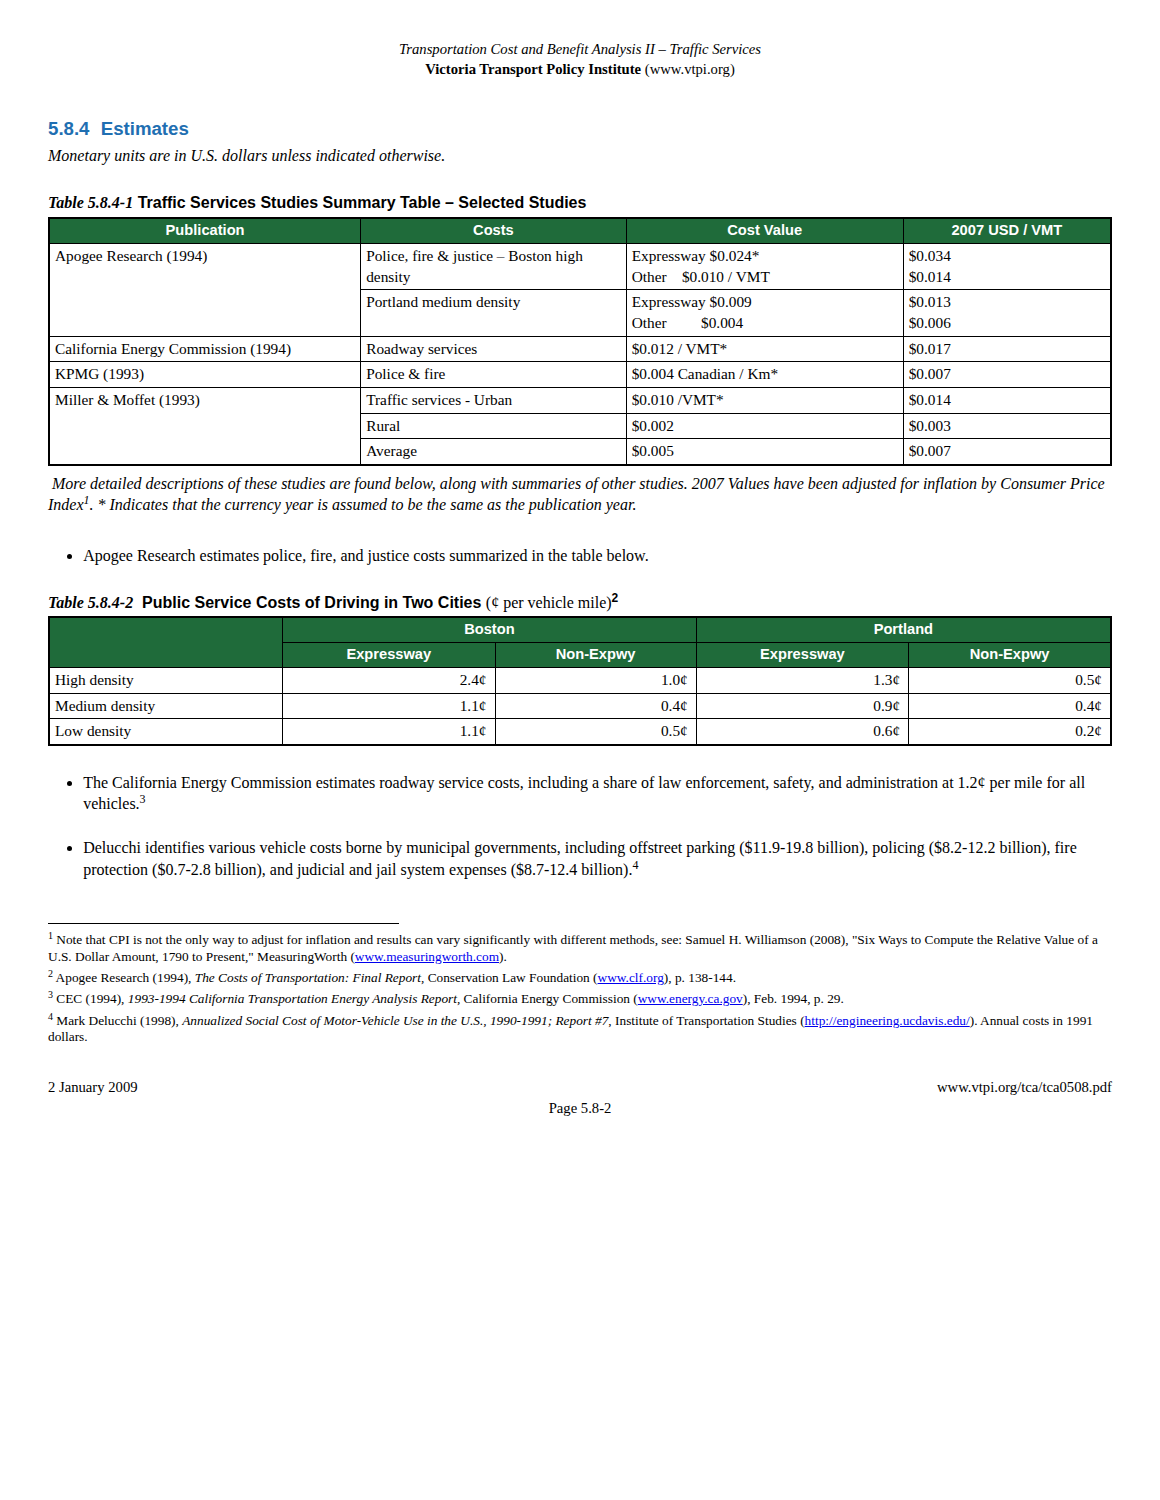Transportation Cost and Benefit Analysis II – Traffic Services
Victoria Transport Policy Institute (www.vtpi.org)
5.8.4 Estimates
Monetary units are in U.S. dollars unless indicated otherwise.
Table 5.8.4-1 Traffic Services Studies Summary Table – Selected Studies
| Publication | Costs | Cost Value | 2007 USD / VMT |
| --- | --- | --- | --- |
| Apogee Research (1994) | Police, fire & justice – Boston high density | Expressway $0.024* Other $0.010 / VMT | $0.034 $0.014 |
| | Portland medium density | Expressway $0.009 Other $0.004 | $0.013 $0.006 |
| California Energy Commission (1994) | Roadway services | $0.012 / VMT* | $0.017 |
| KPMG (1993) | Police & fire | $0.004 Canadian / Km* | $0.007 |
| Miller & Moffet (1993) | Traffic services - Urban | $0.010 /VMT* | $0.014 |
| | Rural | $0.002 | $0.003 |
| | Average | $0.005 | $0.007 |
More detailed descriptions of these studies are found below, along with summaries of other studies. 2007 Values have been adjusted for inflation by Consumer Price Index1. * Indicates that the currency year is assumed to be the same as the publication year.
Apogee Research estimates police, fire, and justice costs summarized in the table below.
Table 5.8.4-2 Public Service Costs of Driving in Two Cities (¢ per vehicle mile)2
| | Boston | Portland |
| --- | --- | --- |
| Expressway | Non-Expwy | Expressway | Non-Expwy |
| High density | 2.4¢ | 1.0¢ | 1.3¢ | 0.5¢ |
| Medium density | 1.1¢ | 0.4¢ | 0.9¢ | 0.4¢ |
| Low density | 1.1¢ | 0.5¢ | 0.6¢ | 0.2¢ |
The California Energy Commission estimates roadway service costs, including a share of law enforcement, safety, and administration at 1.2¢ per mile for all vehicles.3
Delucchi identifies various vehicle costs borne by municipal governments, including offstreet parking ($11.9-19.8 billion), policing ($8.2-12.2 billion), fire protection ($0.7-2.8 billion), and judicial and jail system expenses ($8.7-12.4 billion).4
1 Note that CPI is not the only way to adjust for inflation and results can vary significantly with different methods, see: Samuel H. Williamson (2008), "Six Ways to Compute the Relative Value of a U.S. Dollar Amount, 1790 to Present," MeasuringWorth (www.measuringworth.com).
2 Apogee Research (1994), The Costs of Transportation: Final Report, Conservation Law Foundation (www.clf.org), p. 138-144.
3 CEC (1994), 1993-1994 California Transportation Energy Analysis Report, California Energy Commission (www.energy.ca.gov), Feb. 1994, p. 29.
4 Mark Delucchi (1998), Annualized Social Cost of Motor-Vehicle Use in the U.S., 1990-1991; Report #7, Institute of Transportation Studies (http://engineering.ucdavis.edu/). Annual costs in 1991 dollars.
2 January 2009 www.vtpi.org/tca/tca0508.pdf
Page 5.8-2